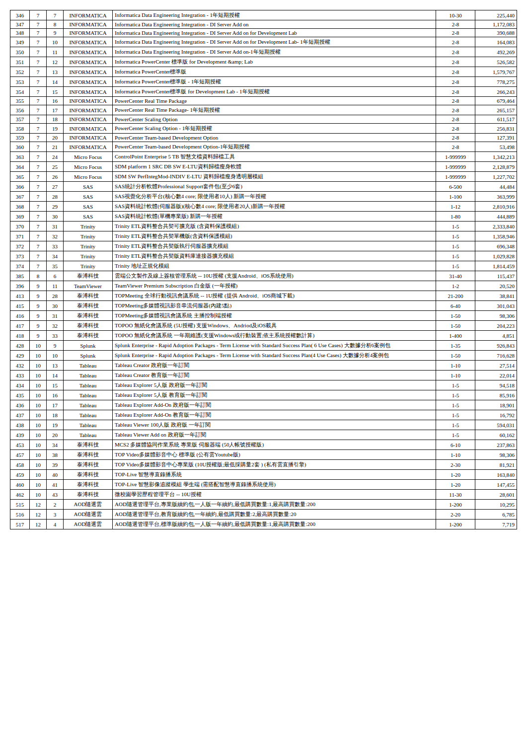| 346 | 7 | 7 | INFORMATICA | Informatica Data Engineering Integration - 1年短期授權 | 10-30 | 225,440 |
| 347 | 7 | 8 | INFORMATICA | Informatica Data Engineering Integration - DI Server Add on | 2-8 | 1,172,083 |
| 348 | 7 | 9 | INFORMATICA | Informatica Data Engineering Integration - DI Server Add on for Development Lab | 2-8 | 390,688 |
| 349 | 7 | 10 | INFORMATICA | Informatica Data Engineering Integration - DI Server Add on for Development Lab- 1年短期授權 | 2-8 | 164,083 |
| 350 | 7 | 11 | INFORMATICA | Informatica Data Engineering Integration - DI Server Add on-1年短期授權 | 2-8 | 492,269 |
| 351 | 7 | 12 | INFORMATICA | Informatica PowerCenter 標準版 for Development &amp; Lab | 2-8 | 526,582 |
| 352 | 7 | 13 | INFORMATICA | Informatica PowerCenter標準版 | 2-8 | 1,579,767 |
| 353 | 7 | 14 | INFORMATICA | Informatica PowerCenter標準版 - 1年短期授權 | 2-8 | 778,275 |
| 354 | 7 | 15 | INFORMATICA | Informatica PowerCenter標準版 for Development Lab - 1年短期授權 | 2-8 | 266,243 |
| 355 | 7 | 16 | INFORMATICA | PowerCenter Real Time Package | 2-8 | 679,464 |
| 356 | 7 | 17 | INFORMATICA | PowerCenter Real Time Package- 1年短期授權 | 2-8 | 265,157 |
| 357 | 7 | 18 | INFORMATICA | PowerCenter Scaling Option | 2-8 | 611,517 |
| 358 | 7 | 19 | INFORMATICA | PowerCenter Scaling Option - 1年短期授權 | 2-8 | 256,831 |
| 359 | 7 | 20 | INFORMATICA | PowerCenter Team-based Development Option | 2-8 | 127,391 |
| 360 | 7 | 21 | INFORMATICA | PowerCenter Team-based Development Option-1年短期授權 | 2-8 | 53,498 |
| 363 | 7 | 24 | Micro Focus | ControlPoint Enterprise 5 TB 智慧文檔資料歸檔工具 | 1-999999 | 1,342,213 |
| 364 | 7 | 25 | Micro Focus | SDM platform 1 SRC DB SW E-LTU資料歸檔瘦身軟體 | 1-999999 | 2,128,879 |
| 365 | 7 | 26 | Micro Focus | SDM SW PerfIntegMod-INDIV E-LTU 資料歸檔瘦身透明層模組 | 1-999999 | 1,227,702 |
| 366 | 7 | 27 | SAS | SAS統計分析軟體Professional Support套件包(至少6套) | 6-500 | 44,484 |
| 367 | 7 | 28 | SAS | SAS視覺化分析平台(核心數4 core; 限使用者10人) 新購一年授權 | 1-100 | 363,999 |
| 368 | 7 | 29 | SAS | SAS資料統計軟體(伺服器版)(核心數4 core; 限使用者20人)新購一年授權 | 1-12 | 2,810,916 |
| 369 | 7 | 30 | SAS | SAS資料統計軟體(單機專業版) 新購一年授權 | 1-80 | 444,889 |
| 370 | 7 | 31 | Trinity | Trinity ETL資料整合共契可擴充版 (含資料保護模組) | 1-5 | 2,333,840 |
| 371 | 7 | 32 | Trinity | Trinity ETL資料整合共契單機版(含資料保護模組) | 1-5 | 1,358,946 |
| 372 | 7 | 33 | Trinity | Trinity ETL資料整合共契版執行伺服器擴充模組 | 1-5 | 696,348 |
| 373 | 7 | 34 | Trinity | Trinity ETL資料整合共契版資料庫連接器擴充模組 | 1-5 | 1,029,828 |
| 374 | 7 | 35 | Trinity | Trinity 地址正規化模組 | 1-5 | 1,814,459 |
| 385 | 8 | 6 | 泰溥科技 | 雲端公文製作及線上簽核管理系統 -- 10U授權 (支援Android、iOS系統使用) | 31-40 | 115,437 |
| 396 | 9 | 11 | TeamViewer | TeamViewer Premium Subscription 白金版 (一年授權) | 1-2 | 20,520 |
| 413 | 9 | 28 | 泰溥科技 | TOPMeeting 全球行動視訊會議系統 -- 1U授權 (提供 Android、iOS商城下載) | 21-200 | 38,841 |
| 415 | 9 | 30 | 泰溥科技 | TOPMeeting多媒體視訊影音串流伺服器(內建5點) | 6-40 | 301,043 |
| 416 | 9 | 31 | 泰溥科技 | TOPMeeting多媒體視訊會議系統 主播控制端授權 | 1-50 | 98,306 |
| 417 | 9 | 32 | 泰溥科技 | TOPOO 無紙化會議系統 (5U授權) 支援Windows、Andriod及iOS載具 | 1-50 | 204,223 |
| 418 | 9 | 33 | 泰溥科技 | TOPOO 無紙化會議系統 一年期維護(支援Windows或行動裝置;依主系統授權數計算) | 1-400 | 4,851 |
| 428 | 10 | 9 | Splunk | Splunk Enterprise - Rapid Adoption Packages - Term License with Standard Success Plan( 6 Use Cases) 大數據分析6案例包 | 1-35 | 926,843 |
| 429 | 10 | 10 | Splunk | Splunk Enterprise - Rapid Adoption Packages - Term License with Standard Success Plan(4 Use Cases) 大數據分析4案例包 | 1-50 | 716,628 |
| 432 | 10 | 13 | Tableau | Tableau Creator 政府版一年訂閱 | 1-10 | 27,514 |
| 433 | 10 | 14 | Tableau | Tableau Creator 教育版一年訂閱 | 1-10 | 22,014 |
| 434 | 10 | 15 | Tableau | Tableau Explorer 5人版 政府版一年訂閱 | 1-5 | 94,518 |
| 435 | 10 | 16 | Tableau | Tableau Explorer 5人版 教育版一年訂閱 | 1-5 | 85,916 |
| 436 | 10 | 17 | Tableau | Tableau Explorer Add-On 政府版一年訂閱 | 1-5 | 18,901 |
| 437 | 10 | 18 | Tableau | Tableau Explorer Add-On 教育版一年訂閱 | 1-5 | 16,792 |
| 438 | 10 | 19 | Tableau | Tableau Viewer 100人版 政府版 一年訂閱 | 1-5 | 594,031 |
| 439 | 10 | 20 | Tableau | Tableau Viewer Add on 政府版一年訂閱 | 1-5 | 60,162 |
| 453 | 10 | 34 | 泰溥科技 | MCS2 多媒體協同作業系統 專業版 伺服器端 (50人帳號授權版) | 6-10 | 237,863 |
| 457 | 10 | 38 | 泰溥科技 | TOP Video多媒體影音中心 標準版 (公有雲Youtube版) | 1-10 | 98,306 |
| 458 | 10 | 39 | 泰溥科技 | TOP Video多媒體影音中心專業版 (10U授權版;最低採購量2套 ) (私有雲直播引擎) | 2-30 | 81,921 |
| 459 | 10 | 40 | 泰溥科技 | TOP-Live 智慧導直錄播系統 | 1-20 | 163,840 |
| 460 | 10 | 41 | 泰溥科技 | TOP-Live 智慧影像追蹤模組 學生端 (需搭配智慧導直錄播系統使用) | 1-20 | 147,455 |
| 462 | 10 | 43 | 泰溥科技 | 微校園學習歷程管理平台 -- 10U授權 | 11-30 | 28,601 |
| 515 | 12 | 2 | AOD隨選雲 | AOD隨選管理平台,專業版續約包,一人版一年續約,最低購買數量:1,最高購買數量:200 | 1-200 | 10,295 |
| 516 | 12 | 3 | AOD隨選雲 | AOD隨選管理平台,教育版續約包,一年續約,最低購買數量:2,最高購買數量:20 | 2-20 | 6,785 |
| 517 | 12 | 4 | AOD隨選雲 | AOD隨選管理平台,標準版續約包,一人版一年續約,最低購買數量:1,最高購買數量:200 | 1-200 | 7,719 |